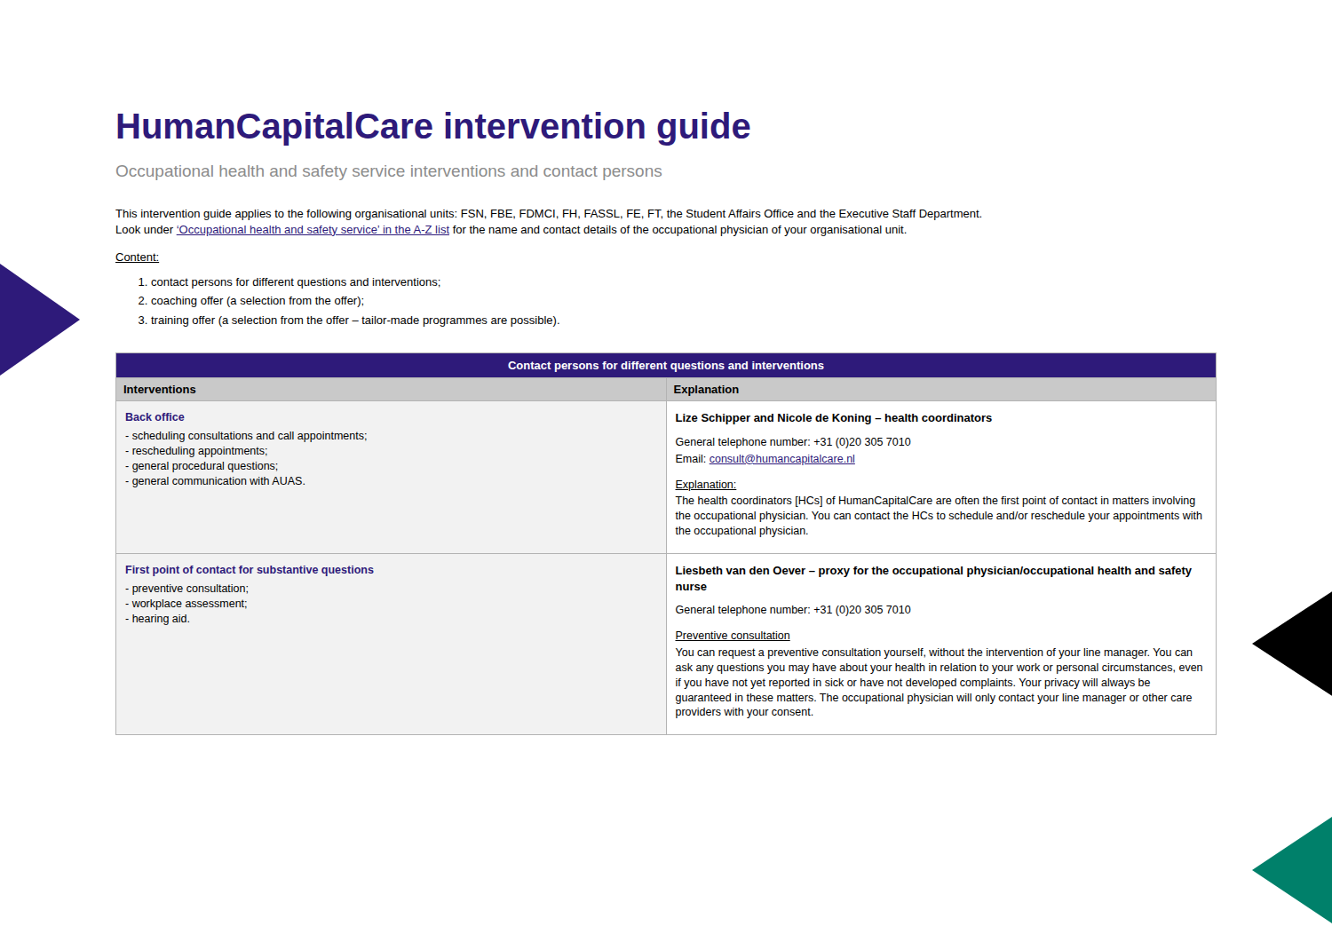HumanCapitalCare intervention guide
Occupational health and safety service interventions and contact persons
This intervention guide applies to the following organisational units: FSN, FBE, FDMCI, FH, FASSL, FE, FT, the Student Affairs Office and the Executive Staff Department.
Look under ‘Occupational health and safety service’ in the A-Z list for the name and contact details of the occupational physician of your organisational unit.
Content:
contact persons for different questions and interventions;
coaching offer (a selection from the offer);
training offer (a selection from the offer – tailor-made programmes are possible).
| Contact persons for different questions and interventions |
| --- |
| Interventions | Explanation |
| Back office - scheduling consultations and call appointments; - rescheduling appointments; - general procedural questions; - general communication with AUAS. | Lize Schipper and Nicole de Koning – health coordinators General telephone number: +31 (0)20 305 7010 Email: consult@humancapitalcare.nl Explanation: The health coordinators [HCs] of HumanCapitalCare are often the first point of contact in matters involving the occupational physician. You can contact the HCs to schedule and/or reschedule your appointments with the occupational physician. |
| First point of contact for substantive questions - preventive consultation; - workplace assessment; - hearing aid. | Liesbeth van den Oever – proxy for the occupational physician/occupational health and safety nurse General telephone number: +31 (0)20 305 7010 Preventive consultation You can request a preventive consultation yourself, without the intervention of your line manager. You can ask any questions you may have about your health in relation to your work or personal circumstances, even if you have not yet reported in sick or have not developed complaints. Your privacy will always be guaranteed in these matters. The occupational physician will only contact your line manager or other care providers with your consent. |